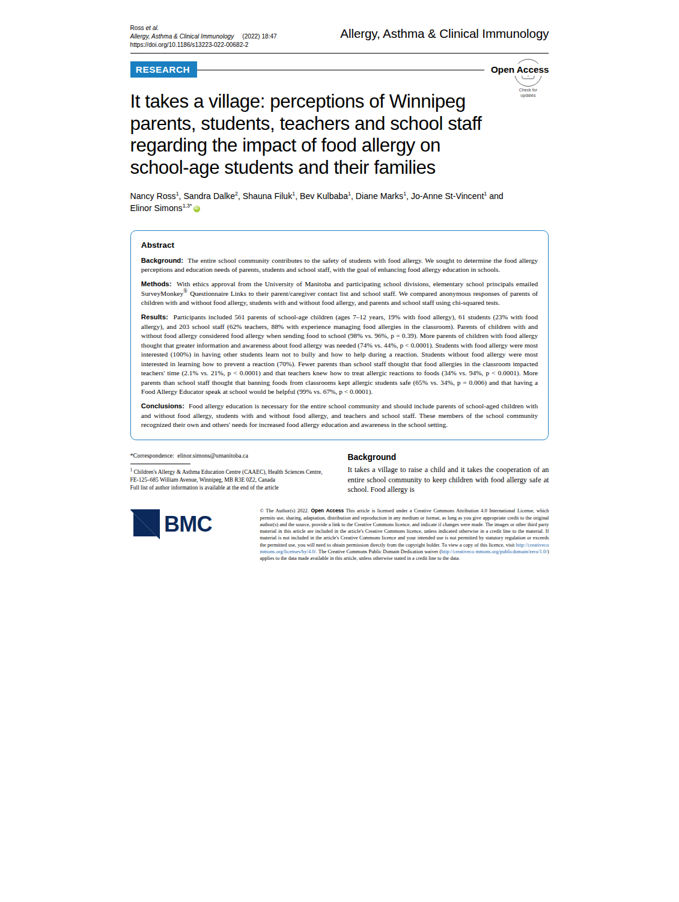Ross et al.
Allergy, Asthma & Clinical Immunology (2022) 18:47
https://doi.org/10.1186/s13223-022-00682-2
Allergy, Asthma & Clinical Immunology
RESEARCH
Open Access
Check for
updates
It takes a village: perceptions of Winnipeg parents, students, teachers and school staff regarding the impact of food allergy on school-age students and their families
Nancy Ross1, Sandra Dalke2, Shauna Filuk1, Bev Kulbaba1, Diane Marks1, Jo-Anne St-Vincent1 and Elinor Simons1,3*
Abstract
Background: The entire school community contributes to the safety of students with food allergy. We sought to determine the food allergy perceptions and education needs of parents, students and school staff, with the goal of enhancing food allergy education in schools.
Methods: With ethics approval from the University of Manitoba and participating school divisions, elementary school principals emailed SurveyMonkey® Questionnaire Links to their parent/caregiver contact list and school staff. We compared anonymous responses of parents of children with and without food allergy, students with and without food allergy, and parents and school staff using chi-squared tests.
Results: Participants included 561 parents of school-age children (ages 7–12 years, 19% with food allergy), 61 students (23% with food allergy), and 203 school staff (62% teachers, 88% with experience managing food allergies in the classroom). Parents of children with and without food allergy considered food allergy when sending food to school (98% vs. 96%, p = 0.39). More parents of children with food allergy thought that greater information and awareness about food allergy was needed (74% vs. 44%, p < 0.0001). Students with food allergy were most interested (100%) in having other students learn not to bully and how to help during a reaction. Students without food allergy were most interested in learning how to prevent a reaction (70%). Fewer parents than school staff thought that food allergies in the classroom impacted teachers' time (2.1% vs. 21%, p < 0.0001) and that teachers knew how to treat allergic reactions to foods (34% vs. 94%, p < 0.0001). More parents than school staff thought that banning foods from classrooms kept allergic students safe (65% vs. 34%, p = 0.006) and that having a Food Allergy Educator speak at school would be helpful (99% vs. 67%, p < 0.0001).
Conclusions: Food allergy education is necessary for the entire school community and should include parents of school-aged children with and without food allergy, students with and without food allergy, and teachers and school staff. These members of the school community recognized their own and others' needs for increased food allergy education and awareness in the school setting.
*Correspondence: elinor.simons@umanitoba.ca
1 Children's Allergy & Asthma Education Centre (CAAEC), Health Sciences Centre, FE-125–685 William Avenue, Winnipeg, MB R3E 0Z2, Canada
Full list of author information is available at the end of the article
Background
It takes a village to raise a child and it takes the cooperation of an entire school community to keep children with food allergy safe at school. Food allergy is
BMC
© The Author(s) 2022. Open Access This article is licensed under a Creative Commons Attribution 4.0 International License, which permits use, sharing, adaptation, distribution and reproduction in any medium or format, as long as you give appropriate credit to the original author(s) and the source, provide a link to the Creative Commons licence, and indicate if changes were made. The images or other third party material in this article are included in the article's Creative Commons licence, unless indicated otherwise in a credit line to the material. If material is not included in the article's Creative Commons licence and your intended use is not permitted by statutory regulation or exceeds the permitted use, you will need to obtain permission directly from the copyright holder. To view a copy of this licence, visit http://creativecommons.org/licenses/by/4.0/. The Creative Commons Public Domain Dedication waiver (http://creativeco mmons.org/publicdomain/zero/1.0/) applies to the data made available in this article, unless otherwise stated in a credit line to the data.